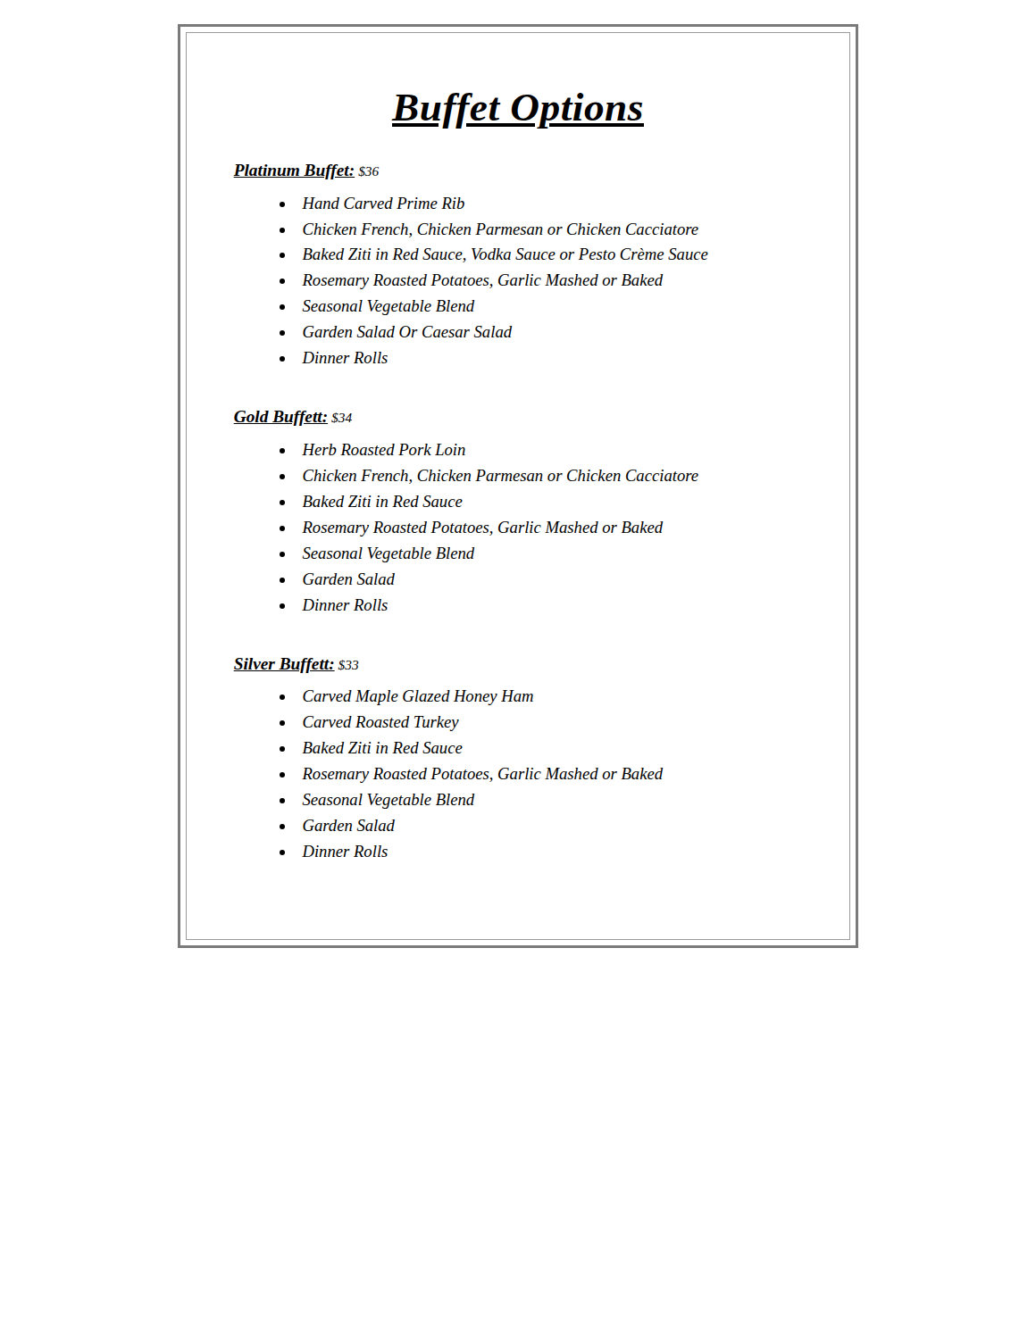Buffet Options
Platinum Buffet:
$36
Hand Carved Prime Rib
Chicken French, Chicken Parmesan or Chicken Cacciatore
Baked Ziti in Red Sauce, Vodka Sauce or Pesto Crème Sauce
Rosemary Roasted Potatoes, Garlic Mashed or Baked
Seasonal Vegetable Blend
Garden Salad Or Caesar Salad
Dinner Rolls
Gold Buffett:
$34
Herb Roasted Pork Loin
Chicken French, Chicken Parmesan or Chicken Cacciatore
Baked Ziti in Red Sauce
Rosemary Roasted Potatoes, Garlic Mashed or Baked
Seasonal Vegetable Blend
Garden Salad
Dinner Rolls
Silver Buffett:
$33
Carved Maple Glazed Honey Ham
Carved Roasted Turkey
Baked Ziti in Red Sauce
Rosemary Roasted Potatoes, Garlic Mashed or Baked
Seasonal Vegetable Blend
Garden Salad
Dinner Rolls